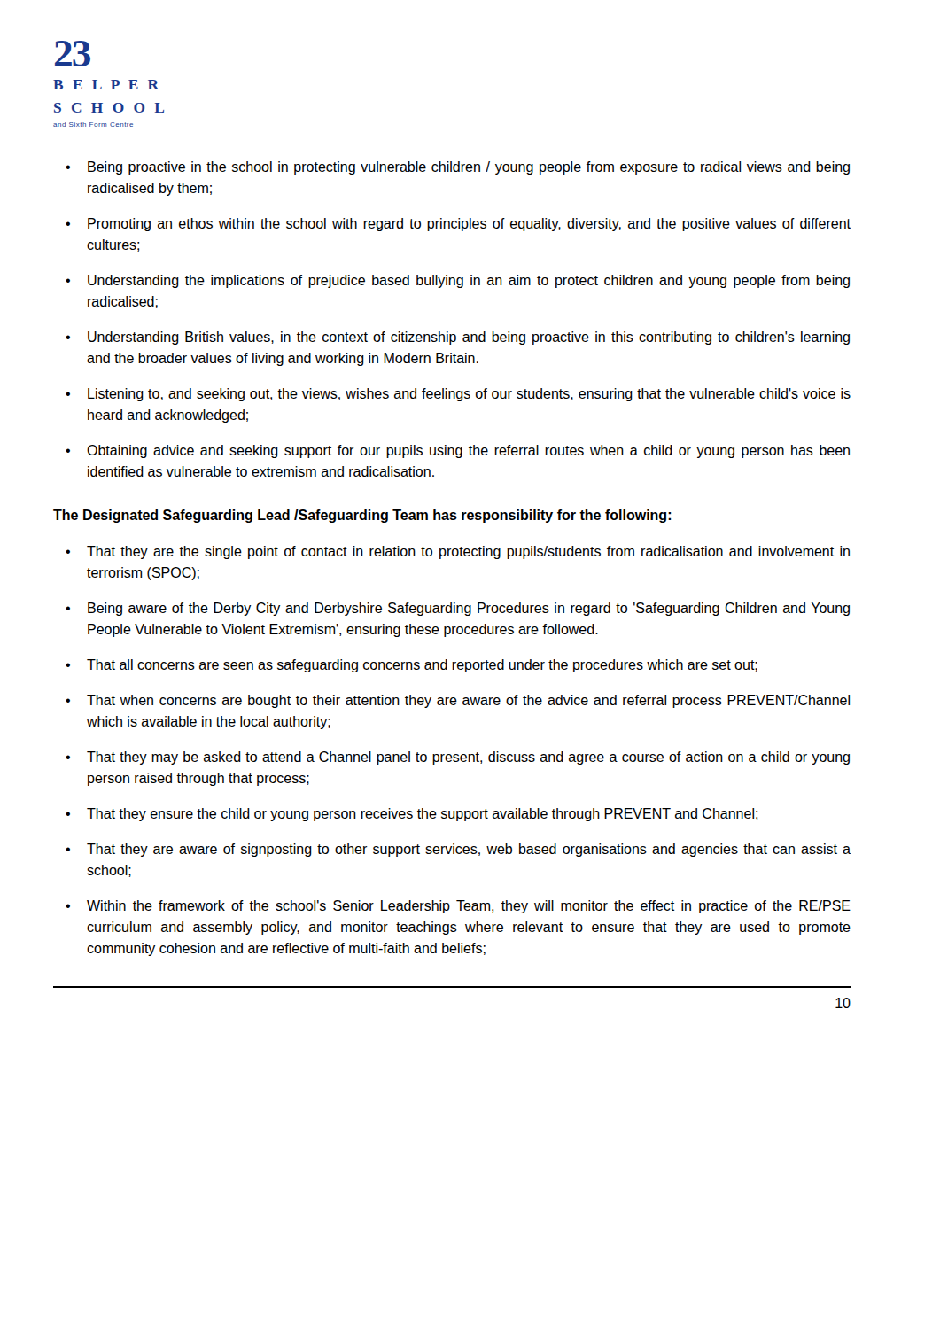23
B E L P E R
S C H O O L
and Sixth Form Centre
Being proactive in the school in protecting vulnerable children / young people from exposure to radical views and being radicalised by them;
Promoting an ethos within the school with regard to principles of equality, diversity, and the positive values of different cultures;
Understanding the implications of prejudice based bullying in an aim to protect children and young people from being radicalised;
Understanding British values, in the context of citizenship and being proactive in this contributing to children's learning and the broader values of living and working in Modern Britain.
Listening to, and seeking out, the views, wishes and feelings of our students, ensuring that the vulnerable child's voice is heard and acknowledged;
Obtaining advice and seeking support for our pupils using the referral routes when a child or young person has been identified as vulnerable to extremism and radicalisation.
The Designated Safeguarding Lead /Safeguarding Team has responsibility for the following:
That they are the single point of contact in relation to protecting pupils/students from radicalisation and involvement in terrorism (SPOC);
Being aware of the Derby City and Derbyshire Safeguarding Procedures in regard to 'Safeguarding Children and Young People Vulnerable to Violent Extremism', ensuring these procedures are followed.
That all concerns are seen as safeguarding concerns and reported under the procedures which are set out;
That when concerns are bought to their attention they are aware of the advice and referral process PREVENT/Channel which is available in the local authority;
That they may be asked to attend a Channel panel to present, discuss and agree a course of action on a child or young person raised through that process;
That they ensure the child or young person receives the support available through PREVENT and Channel;
That they are aware of signposting to other support services, web based organisations and agencies that can assist a school;
Within the framework of the school's Senior Leadership Team, they will monitor the effect in practice of the RE/PSE curriculum and assembly policy, and monitor teachings where relevant to ensure that they are used to promote community cohesion and are reflective of multi-faith and beliefs;
10